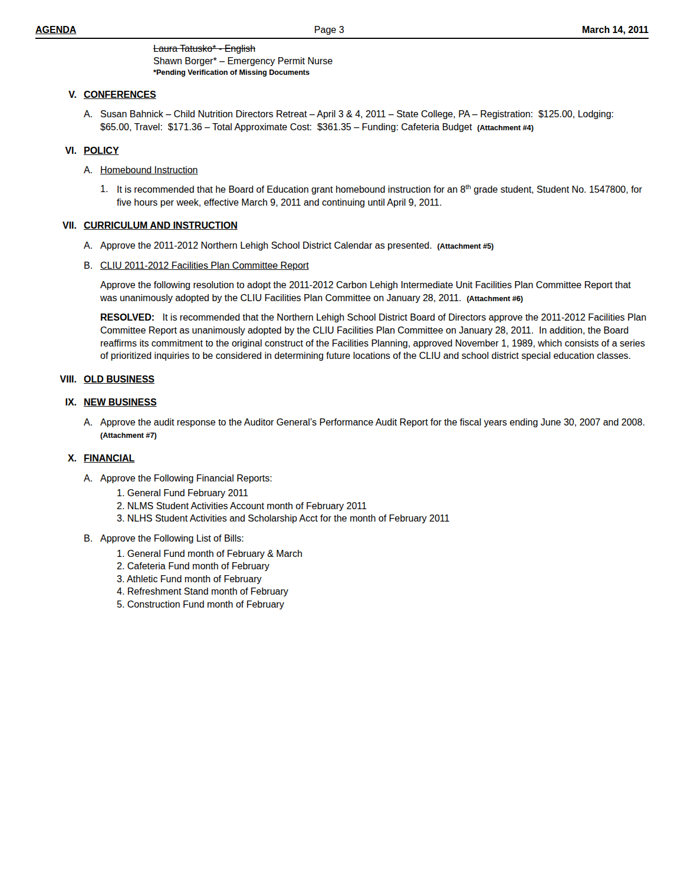AGENDA Page 3 March 14, 2011
Laura Tatusko* - English
Shawn Borger* – Emergency Permit Nurse
*Pending Verification of Missing Documents
V.
CONFERENCES
A.
Susan Bahnick – Child Nutrition Directors Retreat – April 3 & 4, 2011 – State College, PA – Registration: $125.00, Lodging: $65.00, Travel: $171.36 – Total Approximate Cost: $361.35 – Funding: Cafeteria Budget (Attachment #4)
VI.
POLICY
A.
Homebound Instruction
1.
It is recommended that he Board of Education grant homebound instruction for an 8th grade student, Student No. 1547800, for five hours per week, effective March 9, 2011 and continuing until April 9, 2011.
VII.
CURRICULUM AND INSTRUCTION
A.
Approve the 2011-2012 Northern Lehigh School District Calendar as presented. (Attachment #5)
B.
CLIU 2011-2012 Facilities Plan Committee Report
Approve the following resolution to adopt the 2011-2012 Carbon Lehigh Intermediate Unit Facilities Plan Committee Report that was unanimously adopted by the CLIU Facilities Plan Committee on January 28, 2011. (Attachment #6)
RESOLVED: It is recommended that the Northern Lehigh School District Board of Directors approve the 2011-2012 Facilities Plan Committee Report as unanimously adopted by the CLIU Facilities Plan Committee on January 28, 2011. In addition, the Board reaffirms its commitment to the original construct of the Facilities Planning, approved November 1, 1989, which consists of a series of prioritized inquiries to be considered in determining future locations of the CLIU and school district special education classes.
VIII.
OLD BUSINESS
IX.
NEW BUSINESS
A.
Approve the audit response to the Auditor General’s Performance Audit Report for the fiscal years ending June 30, 2007 and 2008. (Attachment #7)
X.
FINANCIAL
A.
Approve the Following Financial Reports:
1. General Fund February 2011
2. NLMS Student Activities Account month of February 2011
3. NLHS Student Activities and Scholarship Acct for the month of February 2011
B.
Approve the Following List of Bills:
1. General Fund month of February & March
2. Cafeteria Fund month of February
3. Athletic Fund month of February
4. Refreshment Stand month of February
5. Construction Fund month of February